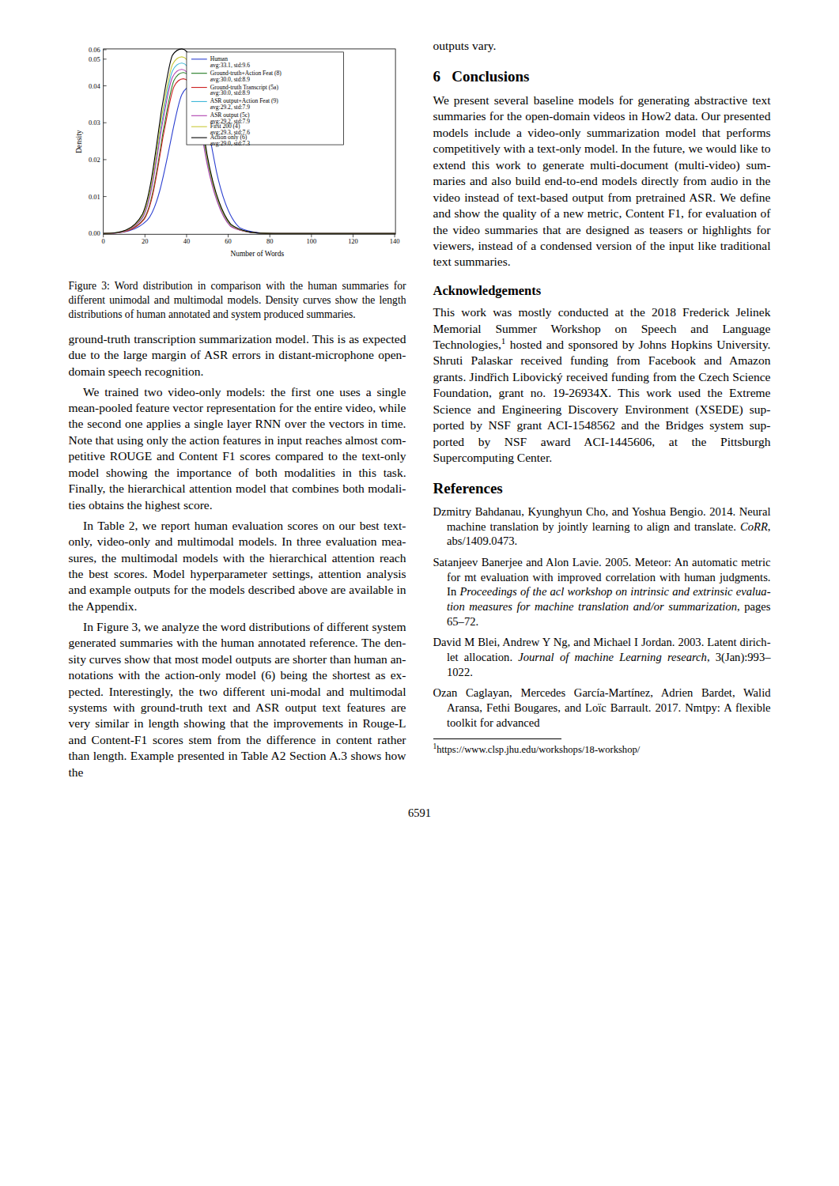0.00 0.01 0.02 0.03 0.04 0.05 0.06 0 20 40 60 80 100 120 140 Number of Words Density Human avg:33.1, std:9.6 Ground-truth+Action Feat (8) avg:30.0, std:8.9 Ground-truth Transcript (5a) avg:30.0, std:8.9 ASR output+Action Feat (9) avg:29.2, std:7.9 ASR output (5c) avg:29.2, std:7.9 First 200 (4) avg:29.3, std:7.6 Action only (6) avg:29.0, std:7.3
Figure 3: Word distribution in comparison with the human summaries for different unimodal and multimodal models. Density curves show the length distributions of human annotated and system produced summaries.
ground-truth transcription summarization model. This is as expected due to the large margin of ASR errors in distant-microphone open-domain speech recognition.
We trained two video-only models: the first one uses a single mean-pooled feature vector representation for the entire video, while the second one applies a single layer RNN over the vectors in time. Note that using only the action features in input reaches almost competitive ROUGE and Content F1 scores compared to the text-only model showing the importance of both modalities in this task. Finally, the hierarchical attention model that combines both modalities obtains the highest score.
In Table 2, we report human evaluation scores on our best text-only, video-only and multimodal models. In three evaluation measures, the multimodal models with the hierarchical attention reach the best scores. Model hyperparameter settings, attention analysis and example outputs for the models described above are available in the Appendix.
In Figure 3, we analyze the word distributions of different system generated summaries with the human annotated reference. The density curves show that most model outputs are shorter than human annotations with the action-only model (6) being the shortest as expected. Interestingly, the two different uni-modal and multimodal systems with ground-truth text and ASR output text features are very similar in length showing that the improvements in Rouge-L and Content-F1 scores stem from the difference in content rather than length. Example presented in Table A2 Section A.3 shows how the
outputs vary.
6 Conclusions
We present several baseline models for generating abstractive text summaries for the open-domain videos in How2 data. Our presented models include a video-only summarization model that performs competitively with a text-only model. In the future, we would like to extend this work to generate multi-document (multi-video) summaries and also build end-to-end models directly from audio in the video instead of text-based output from pretrained ASR. We define and show the quality of a new metric, Content F1, for evaluation of the video summaries that are designed as teasers or highlights for viewers, instead of a condensed version of the input like traditional text summaries.
Acknowledgements
This work was mostly conducted at the 2018 Frederick Jelinek Memorial Summer Workshop on Speech and Language Technologies,1 hosted and sponsored by Johns Hopkins University. Shruti Palaskar received funding from Facebook and Amazon grants. Jindřich Libovický received funding from the Czech Science Foundation, grant no. 19-26934X. This work used the Extreme Science and Engineering Discovery Environment (XSEDE) supported by NSF grant ACI-1548562 and the Bridges system supported by NSF award ACI-1445606, at the Pittsburgh Supercomputing Center.
References
Dzmitry Bahdanau, Kyunghyun Cho, and Yoshua Bengio. 2014. Neural machine translation by jointly learning to align and translate. CoRR, abs/1409.0473.
Satanjeev Banerjee and Alon Lavie. 2005. Meteor: An automatic metric for mt evaluation with improved correlation with human judgments. In Proceedings of the acl workshop on intrinsic and extrinsic evaluation measures for machine translation and/or summarization, pages 65–72.
David M Blei, Andrew Y Ng, and Michael I Jordan. 2003. Latent dirichlet allocation. Journal of machine Learning research, 3(Jan):993–1022.
Ozan Caglayan, Mercedes García-Martínez, Adrien Bardet, Walid Aransa, Fethi Bougares, and Loïc Barrault. 2017. Nmtpy: A flexible toolkit for advanced
1https://www.clsp.jhu.edu/workshops/18-workshop/
6591